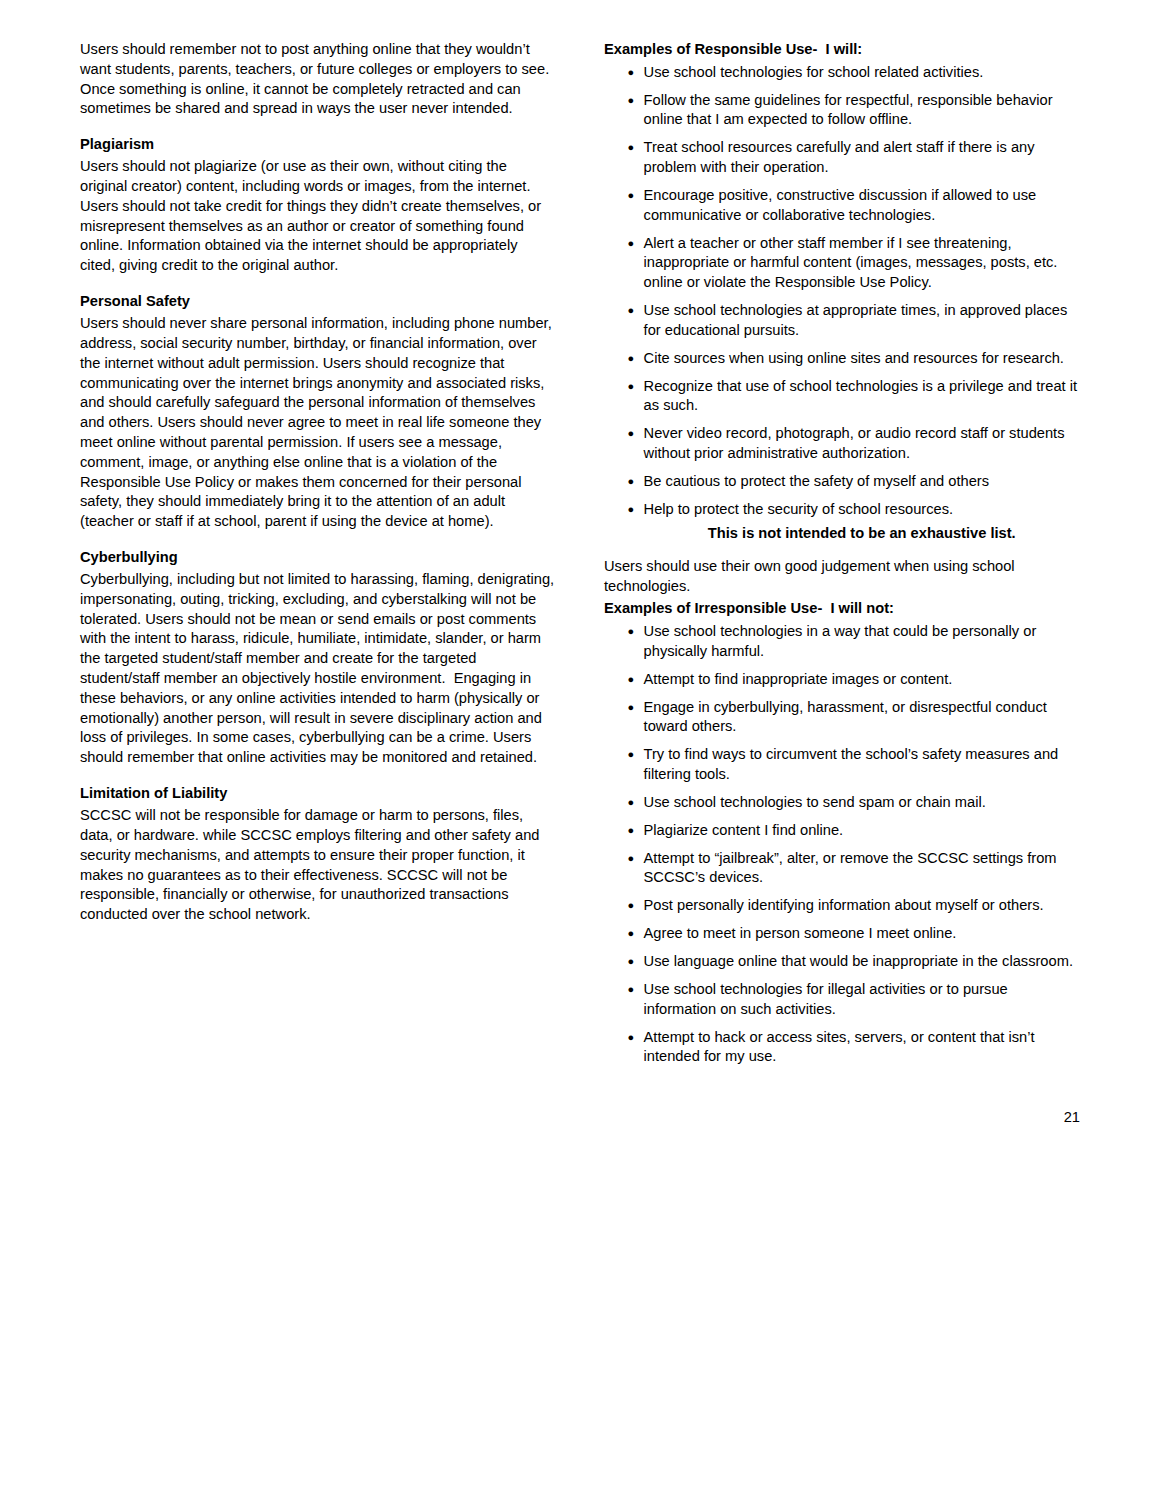Users should remember not to post anything online that they wouldn’t want students, parents, teachers, or future colleges or employers to see. Once something is online, it cannot be completely retracted and can sometimes be shared and spread in ways the user never intended.
Plagiarism
Users should not plagiarize (or use as their own, without citing the original creator) content, including words or images, from the internet. Users should not take credit for things they didn’t create themselves, or misrepresent themselves as an author or creator of something found online. Information obtained via the internet should be appropriately cited, giving credit to the original author.
Personal Safety
Users should never share personal information, including phone number, address, social security number, birthday, or financial information, over the internet without adult permission. Users should recognize that communicating over the internet brings anonymity and associated risks, and should carefully safeguard the personal information of themselves and others. Users should never agree to meet in real life someone they meet online without parental permission. If users see a message, comment, image, or anything else online that is a violation of the Responsible Use Policy or makes them concerned for their personal safety, they should immediately bring it to the attention of an adult (teacher or staff if at school, parent if using the device at home).
Cyberbullying
Cyberbullying, including but not limited to harassing, flaming, denigrating, impersonating, outing, tricking, excluding, and cyberstalking will not be tolerated. Users should not be mean or send emails or post comments with the intent to harass, ridicule, humiliate, intimidate, slander, or harm the targeted student/staff member and create for the targeted student/staff member an objectively hostile environment. Engaging in these behaviors, or any online activities intended to harm (physically or emotionally) another person, will result in severe disciplinary action and loss of privileges. In some cases, cyberbullying can be a crime. Users should remember that online activities may be monitored and retained.
Limitation of Liability
SCCSC will not be responsible for damage or harm to persons, files, data, or hardware. while SCCSC employs filtering and other safety and security mechanisms, and attempts to ensure their proper function, it makes no guarantees as to their effectiveness. SCCSC will not be responsible, financially or otherwise, for unauthorized transactions conducted over the school network.
Examples of Responsible Use- I will:
Use school technologies for school related activities.
Follow the same guidelines for respectful, responsible behavior online that I am expected to follow offline.
Treat school resources carefully and alert staff if there is any problem with their operation.
Encourage positive, constructive discussion if allowed to use communicative or collaborative technologies.
Alert a teacher or other staff member if I see threatening, inappropriate or harmful content (images, messages, posts, etc. online or violate the Responsible Use Policy.
Use school technologies at appropriate times, in approved places for educational pursuits.
Cite sources when using online sites and resources for research.
Recognize that use of school technologies is a privilege and treat it as such.
Never video record, photograph, or audio record staff or students without prior administrative authorization.
Be cautious to protect the safety of myself and others
Help to protect the security of school resources.
This is not intended to be an exhaustive list.
Users should use their own good judgement when using school technologies.
Examples of Irresponsible Use- I will not:
Use school technologies in a way that could be personally or physically harmful.
Attempt to find inappropriate images or content.
Engage in cyberbullying, harassment, or disrespectful conduct toward others.
Try to find ways to circumvent the school’s safety measures and filtering tools.
Use school technologies to send spam or chain mail.
Plagiarize content I find online.
Attempt to “jailbreak”, alter, or remove the SCCSC settings from SCCSC’s devices.
Post personally identifying information about myself or others.
Agree to meet in person someone I meet online.
Use language online that would be inappropriate in the classroom.
Use school technologies for illegal activities or to pursue information on such activities.
Attempt to hack or access sites, servers, or content that isn’t intended for my use.
21